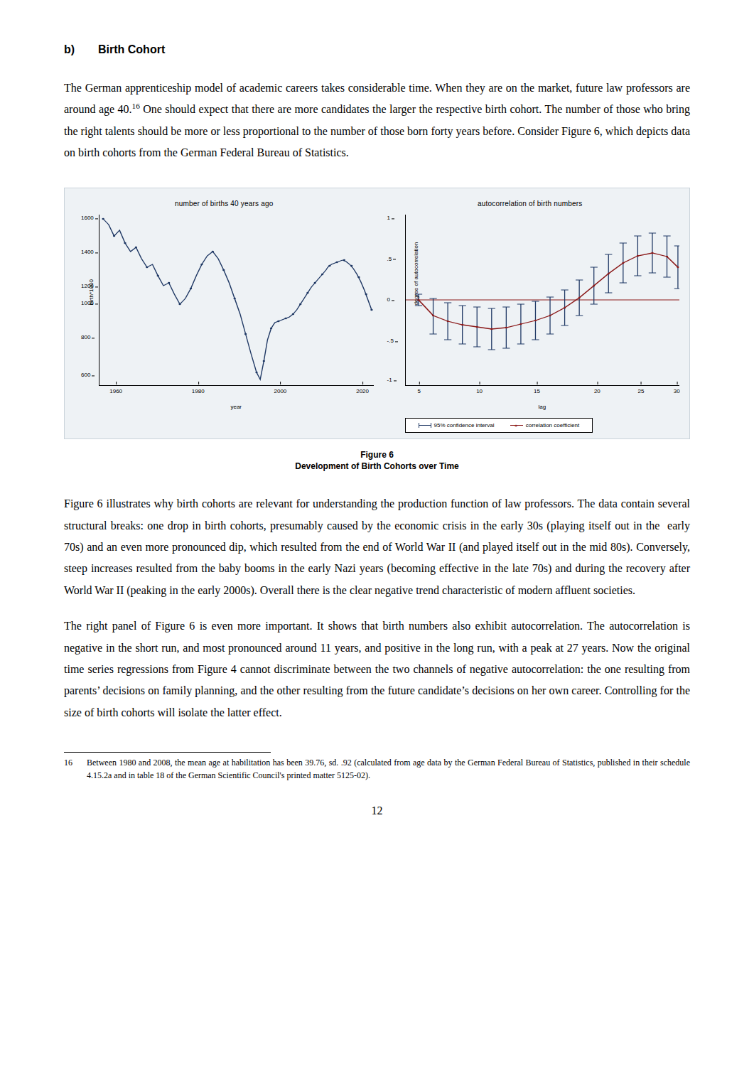b) Birth Cohort
The German apprenticeship model of academic careers takes considerable time. When they are on the market, future law professors are around age 40.16 One should expect that there are more candidates the larger the respective birth cohort. The number of those who bring the right talents should be more or less proportional to the number of those born forty years before. Consider Figure 6, which depicts data on birth cohorts from the German Federal Bureau of Statistics.
number of births 40 years ago
birth*1000
1600
1400
1200
1000
800
600
1960
1980
2000
2020
year
autocorrelation of birth numbers
degree of autocorrelation
1
.5
0
-.5
-1
5
10
15
20
25
30
lag
95% confidence interval correlation coefficient
Figure 6
Development of Birth Cohorts over Time
Figure 6 illustrates why birth cohorts are relevant for understanding the production function of law professors. The data contain several structural breaks: one drop in birth cohorts, presumably caused by the economic crisis in the early 30s (playing itself out in the early 70s) and an even more pronounced dip, which resulted from the end of World War II (and played itself out in the mid 80s). Conversely, steep increases resulted from the baby booms in the early Nazi years (becoming effective in the late 70s) and during the recovery after World War II (peaking in the early 2000s). Overall there is the clear negative trend characteristic of modern affluent societies.
The right panel of Figure 6 is even more important. It shows that birth numbers also exhibit autocorrelation. The autocorrelation is negative in the short run, and most pronounced around 11 years, and positive in the long run, with a peak at 27 years. Now the original time series regressions from Figure 4 cannot discriminate between the two channels of negative autocorrelation: the one resulting from parents’ decisions on family planning, and the other resulting from the future candidate’s decisions on her own career. Controlling for the size of birth cohorts will isolate the latter effect.
16
Between 1980 and 2008, the mean age at habilitation has been 39.76, sd. .92 (calculated from age data by the German Federal Bureau of Statistics, published in their schedule 4.15.2a and in table 18 of the German Scientific Council's printed matter 5125-02).
12